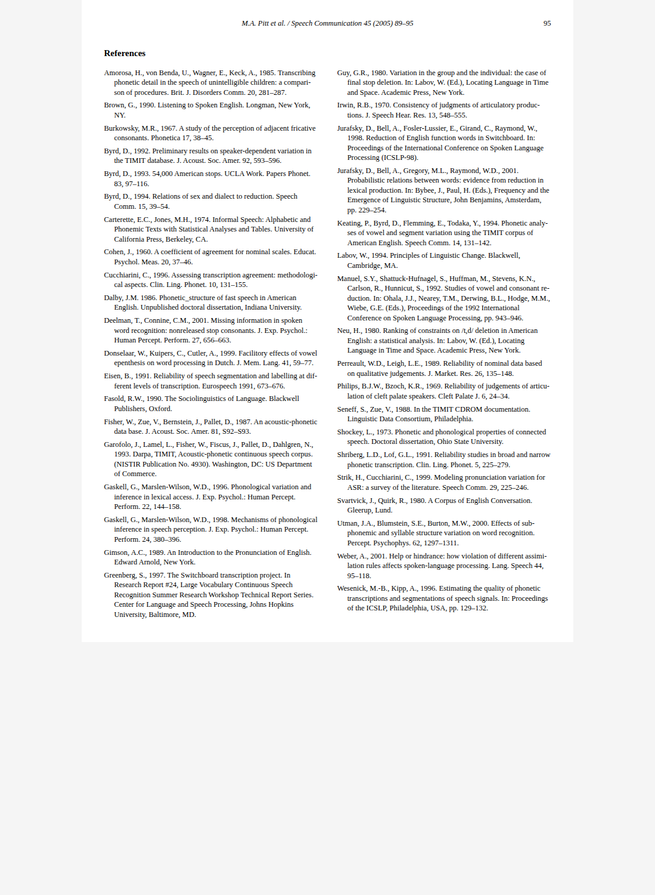M.A. Pitt et al. / Speech Communication 45 (2005) 89–95 95
References
Amorosa, H., von Benda, U., Wagner, E., Keck, A., 1985. Transcribing phonetic detail in the speech of unintelligible children: a comparison of procedures. Brit. J. Disorders Comm. 20, 281–287.
Brown, G., 1990. Listening to Spoken English. Longman, New York, NY.
Burkowsky, M.R., 1967. A study of the perception of adjacent fricative consonants. Phonetica 17, 38–45.
Byrd, D., 1992. Preliminary results on speaker-dependent variation in the TIMIT database. J. Acoust. Soc. Amer. 92, 593–596.
Byrd, D., 1993. 54,000 American stops. UCLA Work. Papers Phonet. 83, 97–116.
Byrd, D., 1994. Relations of sex and dialect to reduction. Speech Comm. 15, 39–54.
Carterette, E.C., Jones, M.H., 1974. Informal Speech: Alphabetic and Phonemic Texts with Statistical Analyses and Tables. University of California Press, Berkeley, CA.
Cohen, J., 1960. A coefficient of agreement for nominal scales. Educat. Psychol. Meas. 20, 37–46.
Cucchiarini, C., 1996. Assessing transcription agreement: methodological aspects. Clin. Ling. Phonet. 10, 131–155.
Dalby, J.M. 1986. Phonetic_structure of fast speech in American English. Unpublished doctoral dissertation, Indiana University.
Deelman, T., Connine, C.M., 2001. Missing information in spoken word recognition: nonreleased stop consonants. J. Exp. Psychol.: Human Percept. Perform. 27, 656–663.
Donselaar, W., Kuipers, C., Cutler, A., 1999. Facilitory effects of vowel epenthesis on word processing in Dutch. J. Mem. Lang. 41, 59–77.
Eisen, B., 1991. Reliability of speech segmentation and labelling at different levels of transcription. Eurospeech 1991, 673–676.
Fasold, R.W., 1990. The Sociolinguistics of Language. Blackwell Publishers, Oxford.
Fisher, W., Zue, V., Bernstein, J., Pallet, D., 1987. An acoustic-phonetic data base. J. Acoust. Soc. Amer. 81, S92–S93.
Garofolo, J., Lamel, L., Fisher, W., Fiscus, J., Pallet, D., Dahlgren, N., 1993. Darpa, TIMIT, Acoustic-phonetic continuous speech corpus. (NISTIR Publication No. 4930). Washington, DC: US Department of Commerce.
Gaskell, G., Marslen-Wilson, W.D., 1996. Phonological variation and inference in lexical access. J. Exp. Psychol.: Human Percept. Perform. 22, 144–158.
Gaskell, G., Marslen-Wilson, W.D., 1998. Mechanisms of phonological inference in speech perception. J. Exp. Psychol.: Human Percept. Perform. 24, 380–396.
Gimson, A.C., 1989. An Introduction to the Pronunciation of English. Edward Arnold, New York.
Greenberg, S., 1997. The Switchboard transcription project. In Research Report #24, Large Vocabulary Continuous Speech Recognition Summer Research Workshop Technical Report Series. Center for Language and Speech Processing, Johns Hopkins University, Baltimore, MD.
Guy, G.R., 1980. Variation in the group and the individual: the case of final stop deletion. In: Labov, W. (Ed.), Locating Language in Time and Space. Academic Press, New York.
Irwin, R.B., 1970. Consistency of judgments of articulatory productions. J. Speech Hear. Res. 13, 548–555.
Jurafsky, D., Bell, A., Fosler-Lussier, E., Girand, C., Raymond, W., 1998. Reduction of English function words in Switchboard. In: Proceedings of the International Conference on Spoken Language Processing (ICSLP-98).
Jurafsky, D., Bell, A., Gregory, M.L., Raymond, W.D., 2001. Probabilistic relations between words: evidence from reduction in lexical production. In: Bybee, J., Paul, H. (Eds.), Frequency and the Emergence of Linguistic Structure, John Benjamins, Amsterdam, pp. 229–254.
Keating, P., Byrd, D., Flemming, E., Todaka, Y., 1994. Phonetic analyses of vowel and segment variation using the TIMIT corpus of American English. Speech Comm. 14, 131–142.
Labov, W., 1994. Principles of Linguistic Change. Blackwell, Cambridge, MA.
Manuel, S.Y., Shattuck-Hufnagel, S., Huffman, M., Stevens, K.N., Carlson, R., Hunnicut, S., 1992. Studies of vowel and consonant reduction. In: Ohala, J.J., Nearey, T.M., Derwing, B.L., Hodge, M.M., Wiebe, G.E. (Eds.), Proceedings of the 1992 International Conference on Spoken Language Processing, pp. 943–946.
Neu, H., 1980. Ranking of constraints on /t,d/ deletion in American English: a statistical analysis. In: Labov, W. (Ed.), Locating Language in Time and Space. Academic Press, New York.
Perreault, W.D., Leigh, L.E., 1989. Reliability of nominal data based on qualitative judgements. J. Market. Res. 26, 135–148.
Philips, B.J.W., Bzoch, K.R., 1969. Reliability of judgements of articulation of cleft palate speakers. Cleft Palate J. 6, 24–34.
Seneff, S., Zue, V., 1988. In the TIMIT CDROM documentation. Linguistic Data Consortium, Philadelphia.
Shockey, L., 1973. Phonetic and phonological properties of connected speech. Doctoral dissertation, Ohio State University.
Shriberg, L.D., Lof, G.L., 1991. Reliability studies in broad and narrow phonetic transcription. Clin. Ling. Phonet. 5, 225–279.
Strik, H., Cucchiarini, C., 1999. Modeling pronunciation variation for ASR: a survey of the literature. Speech Comm. 29, 225–246.
Svartvick, J., Quirk, R., 1980. A Corpus of English Conversation. Gleerup, Lund.
Utman, J.A., Blumstein, S.E., Burton, M.W., 2000. Effects of subphonemic and syllable structure variation on word recognition. Percept. Psychophys. 62, 1297–1311.
Weber, A., 2001. Help or hindrance: how violation of different assimilation rules affects spoken-language processing. Lang. Speech 44, 95–118.
Wesenick, M.-B., Kipp, A., 1996. Estimating the quality of phonetic transcriptions and segmentations of speech signals. In: Proceedings of the ICSLP, Philadelphia, USA, pp. 129–132.